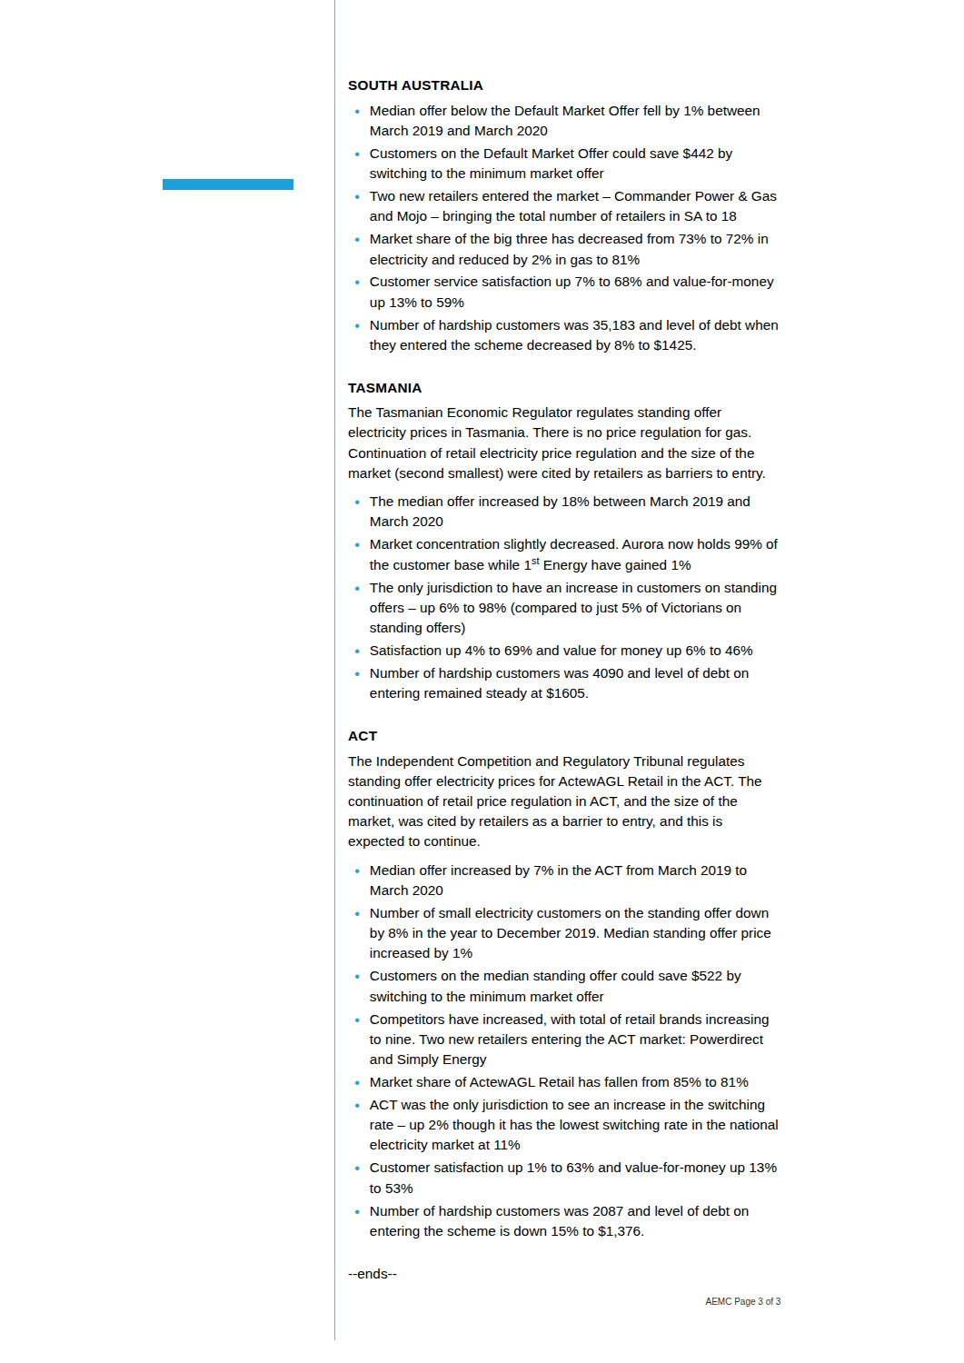SOUTH AUSTRALIA
Median offer below the Default Market Offer fell by 1% between March 2019 and March 2020
Customers on the Default Market Offer could save $442 by switching to the minimum market offer
Two new retailers entered the market – Commander Power & Gas and Mojo – bringing the total number of retailers in SA to 18
Market share of the big three has decreased from 73% to 72% in electricity and reduced by 2% in gas to 81%
Customer service satisfaction up 7% to 68% and value-for-money up 13% to 59%
Number of hardship customers was 35,183 and level of debt when they entered the scheme decreased by 8% to $1425.
TASMANIA
The Tasmanian Economic Regulator regulates standing offer electricity prices in Tasmania. There is no price regulation for gas. Continuation of retail electricity price regulation and the size of the market (second smallest) were cited by retailers as barriers to entry.
The median offer increased by 18% between March 2019 and March 2020
Market concentration slightly decreased. Aurora now holds 99% of the customer base while 1st Energy have gained 1%
The only jurisdiction to have an increase in customers on standing offers – up 6% to 98% (compared to just 5% of Victorians on standing offers)
Satisfaction up 4% to 69% and value for money up 6% to 46%
Number of hardship customers was 4090 and level of debt on entering remained steady at $1605.
ACT
The Independent Competition and Regulatory Tribunal regulates standing offer electricity prices for ActewAGL Retail in the ACT. The continuation of retail price regulation in ACT, and the size of the market, was cited by retailers as a barrier to entry, and this is expected to continue.
Median offer increased by 7% in the ACT from March 2019 to March 2020
Number of small electricity customers on the standing offer down by 8% in the year to December 2019. Median standing offer price increased by 1%
Customers on the median standing offer could save $522 by switching to the minimum market offer
Competitors have increased, with total of retail brands increasing to nine. Two new retailers entering the ACT market: Powerdirect and Simply Energy
Market share of ActewAGL Retail has fallen from 85% to 81%
ACT was the only jurisdiction to see an increase in the switching rate – up 2% though it has the lowest switching rate in the national electricity market at 11%
Customer satisfaction up 1% to 63% and value-for-money up 13% to 53%
Number of hardship customers was 2087 and level of debt on entering the scheme is down 15% to $1,376.
--ends--
AEMC Page 3 of 3